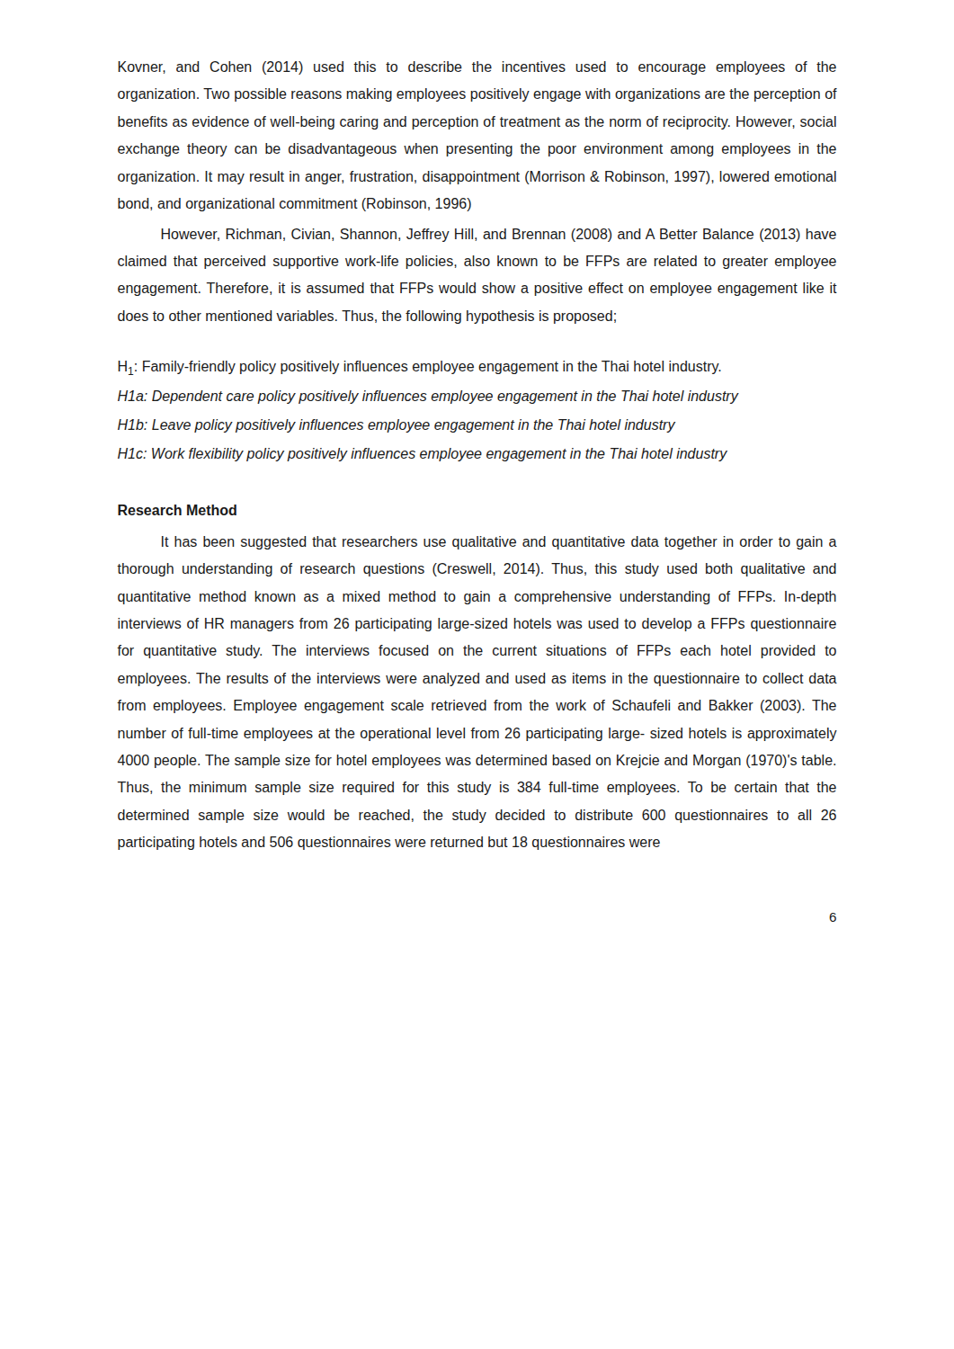Kovner, and Cohen (2014) used this to describe the incentives used to encourage employees of the organization. Two possible reasons making employees positively engage with organizations are the perception of benefits as evidence of well-being caring and perception of treatment as the norm of reciprocity. However, social exchange theory can be disadvantageous when presenting the poor environment among employees in the organization. It may result in anger, frustration, disappointment (Morrison & Robinson, 1997), lowered emotional bond, and organizational commitment (Robinson, 1996)
However, Richman, Civian, Shannon, Jeffrey Hill, and Brennan (2008) and A Better Balance (2013) have claimed that perceived supportive work-life policies, also known to be FFPs are related to greater employee engagement. Therefore, it is assumed that FFPs would show a positive effect on employee engagement like it does to other mentioned variables. Thus, the following hypothesis is proposed;
H1: Family-friendly policy positively influences employee engagement in the Thai hotel industry.
H1a: Dependent care policy positively influences employee engagement in the Thai hotel industry
H1b: Leave policy positively influences employee engagement in the Thai hotel industry
H1c: Work flexibility policy positively influences employee engagement in the Thai hotel industry
Research Method
It has been suggested that researchers use qualitative and quantitative data together in order to gain a thorough understanding of research questions (Creswell, 2014). Thus, this study used both qualitative and quantitative method known as a mixed method to gain a comprehensive understanding of FFPs. In-depth interviews of HR managers from 26 participating large-sized hotels was used to develop a FFPs questionnaire for quantitative study. The interviews focused on the current situations of FFPs each hotel provided to employees. The results of the interviews were analyzed and used as items in the questionnaire to collect data from employees. Employee engagement scale retrieved from the work of Schaufeli and Bakker (2003). The number of full-time employees at the operational level from 26 participating large- sized hotels is approximately 4000 people. The sample size for hotel employees was determined based on Krejcie and Morgan (1970)'s table. Thus, the minimum sample size required for this study is 384 full-time employees. To be certain that the determined sample size would be reached, the study decided to distribute 600 questionnaires to all 26 participating hotels and 506 questionnaires were returned but 18 questionnaires were
6